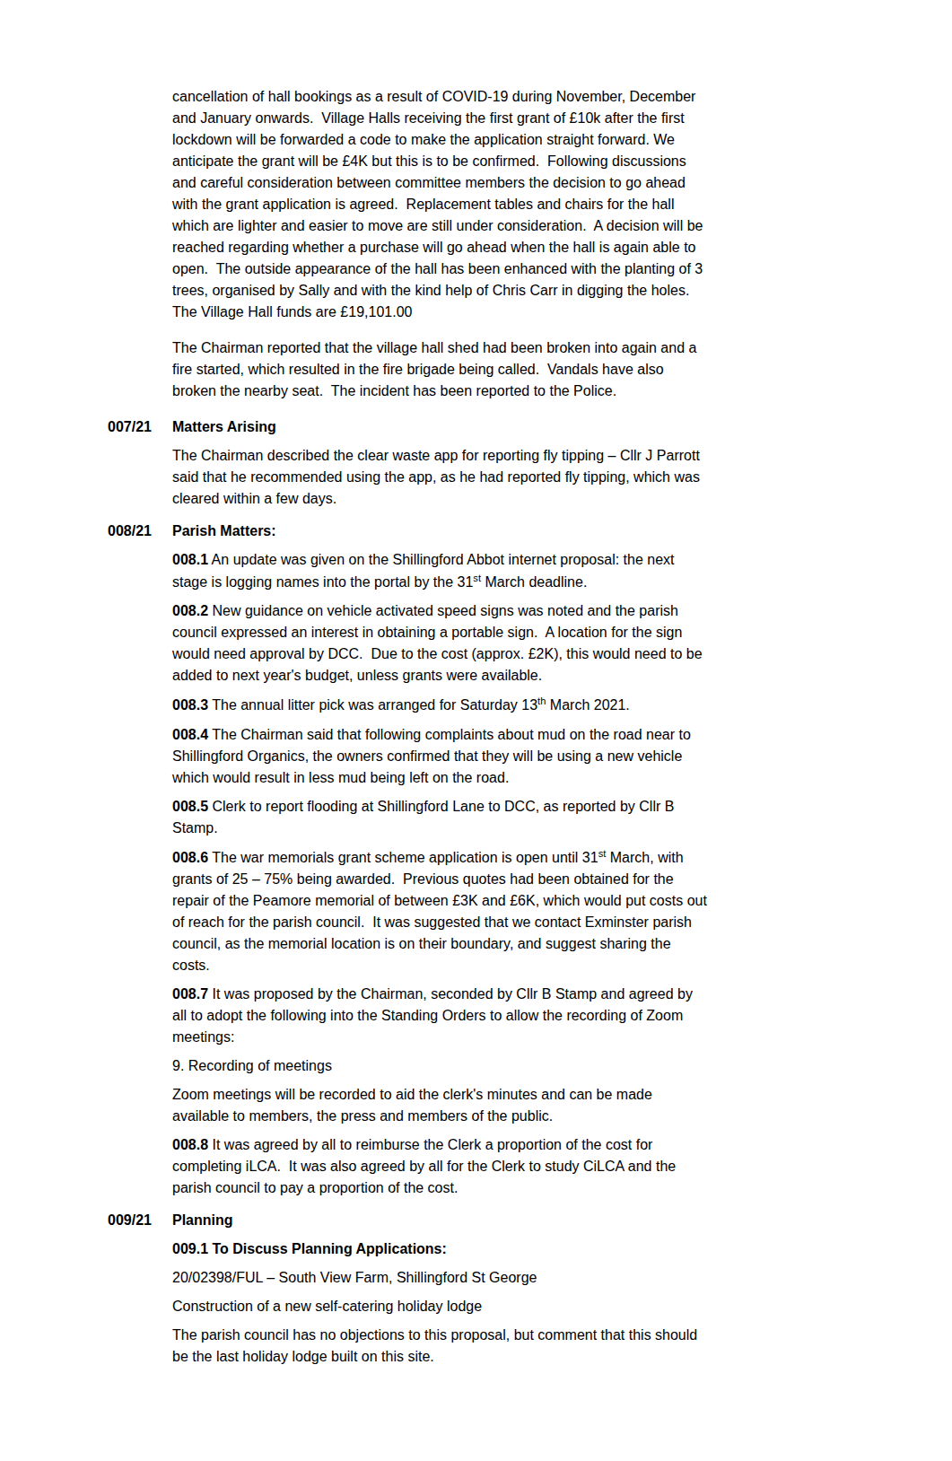cancellation of hall bookings as a result of COVID-19 during November, December and January onwards. Village Halls receiving the first grant of £10k after the first lockdown will be forwarded a code to make the application straight forward. We anticipate the grant will be £4K but this is to be confirmed. Following discussions and careful consideration between committee members the decision to go ahead with the grant application is agreed. Replacement tables and chairs for the hall which are lighter and easier to move are still under consideration. A decision will be reached regarding whether a purchase will go ahead when the hall is again able to open. The outside appearance of the hall has been enhanced with the planting of 3 trees, organised by Sally and with the kind help of Chris Carr in digging the holes. The Village Hall funds are £19,101.00
The Chairman reported that the village hall shed had been broken into again and a fire started, which resulted in the fire brigade being called. Vandals have also broken the nearby seat. The incident has been reported to the Police.
007/21
Matters Arising
The Chairman described the clear waste app for reporting fly tipping – Cllr J Parrott said that he recommended using the app, as he had reported fly tipping, which was cleared within a few days.
008/21
Parish Matters:
008.1 An update was given on the Shillingford Abbot internet proposal: the next stage is logging names into the portal by the 31st March deadline.
008.2 New guidance on vehicle activated speed signs was noted and the parish council expressed an interest in obtaining a portable sign. A location for the sign would need approval by DCC. Due to the cost (approx. £2K), this would need to be added to next year's budget, unless grants were available.
008.3 The annual litter pick was arranged for Saturday 13th March 2021.
008.4 The Chairman said that following complaints about mud on the road near to Shillingford Organics, the owners confirmed that they will be using a new vehicle which would result in less mud being left on the road.
008.5 Clerk to report flooding at Shillingford Lane to DCC, as reported by Cllr B Stamp.
008.6 The war memorials grant scheme application is open until 31st March, with grants of 25 – 75% being awarded. Previous quotes had been obtained for the repair of the Peamore memorial of between £3K and £6K, which would put costs out of reach for the parish council. It was suggested that we contact Exminster parish council, as the memorial location is on their boundary, and suggest sharing the costs.
008.7 It was proposed by the Chairman, seconded by Cllr B Stamp and agreed by all to adopt the following into the Standing Orders to allow the recording of Zoom meetings:
9. Recording of meetings
Zoom meetings will be recorded to aid the clerk's minutes and can be made available to members, the press and members of the public.
008.8 It was agreed by all to reimburse the Clerk a proportion of the cost for completing iLCA. It was also agreed by all for the Clerk to study CiLCA and the parish council to pay a proportion of the cost.
009/21
Planning
009.1 To Discuss Planning Applications:
20/02398/FUL – South View Farm, Shillingford St George
Construction of a new self-catering holiday lodge
The parish council has no objections to this proposal, but comment that this should be the last holiday lodge built on this site.